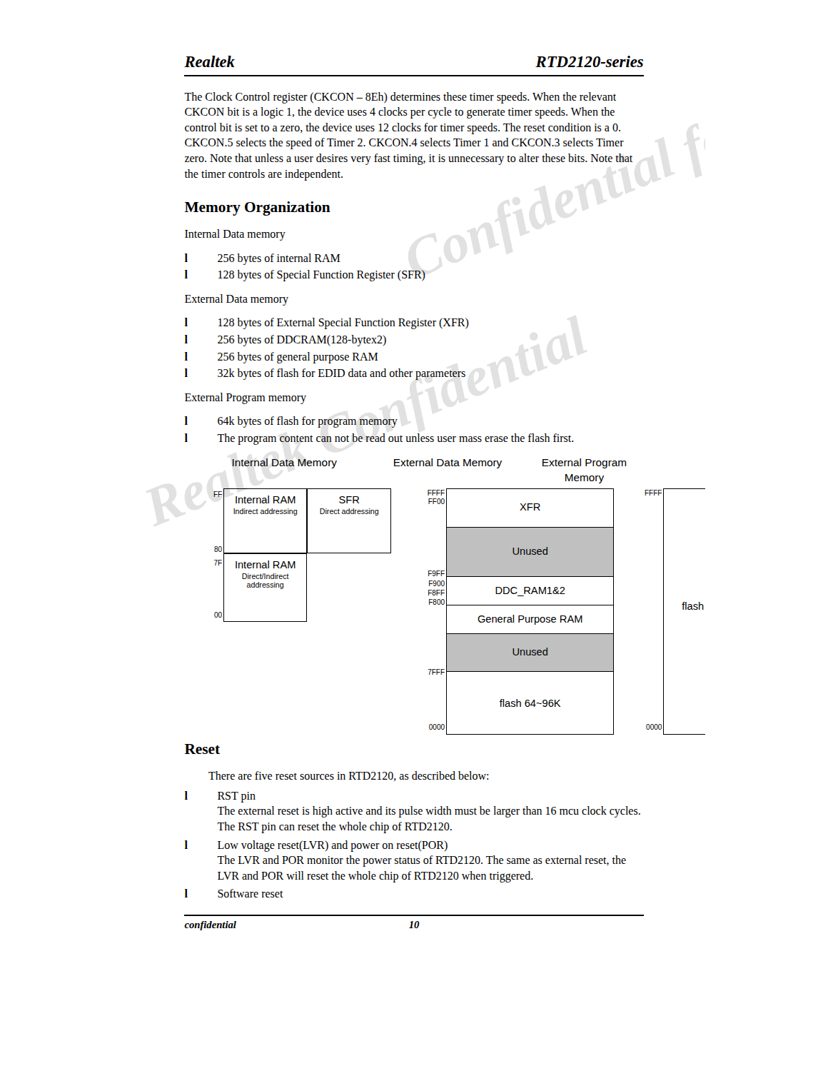Confidential for SCI Realtek Confidential
Realtek
RTD2120-series
The Clock Control register (CKCON – 8Eh) determines these timer speeds. When the relevant CKCON bit is a logic 1, the device uses 4 clocks per cycle to generate timer speeds. When the control bit is set to a zero, the device uses 12 clocks for timer speeds. The reset condition is a 0. CKCON.5 selects the speed of Timer 2. CKCON.4 selects Timer 1 and CKCON.3 selects Timer zero. Note that unless a user desires very fast timing, it is unnecessary to alter these bits. Note that the timer controls are independent.
Memory Organization
Internal Data memory
256 bytes of internal RAM
128 bytes of Special Function Register (SFR)
External Data memory
128 bytes of External Special Function Register (XFR)
256 bytes of DDCRAM(128-bytex2)
256 bytes of general purpose RAM
32k bytes of flash for EDID data and other parameters
External Program memory
64k bytes of flash for program memory
The program content can not be read out unless user mass erase the flash first.
Internal Data Memory
External Data Memory
External Program Memory
FF 80 7F 00
Internal RAMIndirect addressing
SFRDirect addressing
Internal RAMDirect/Indirect
addressing
FFFF FF00 F9FF F900 F8FF F800 7FFF 0000
XFR
Unused
DDC_RAM1&2
General Purpose RAM
Unused
flash 64~96K
FFFF 0000
flash 0~64K
Reset
There are five reset sources in RTD2120, as described below:
RST pin The external reset is high active and its pulse width must be larger than 16 mcu clock cycles. The RST pin can reset the whole chip of RTD2120.
Low voltage reset(LVR) and power on reset(POR) The LVR and POR monitor the power status of RTD2120. The same as external reset, the LVR and POR will reset the whole chip of RTD2120 when triggered.
Software reset
confidential
10